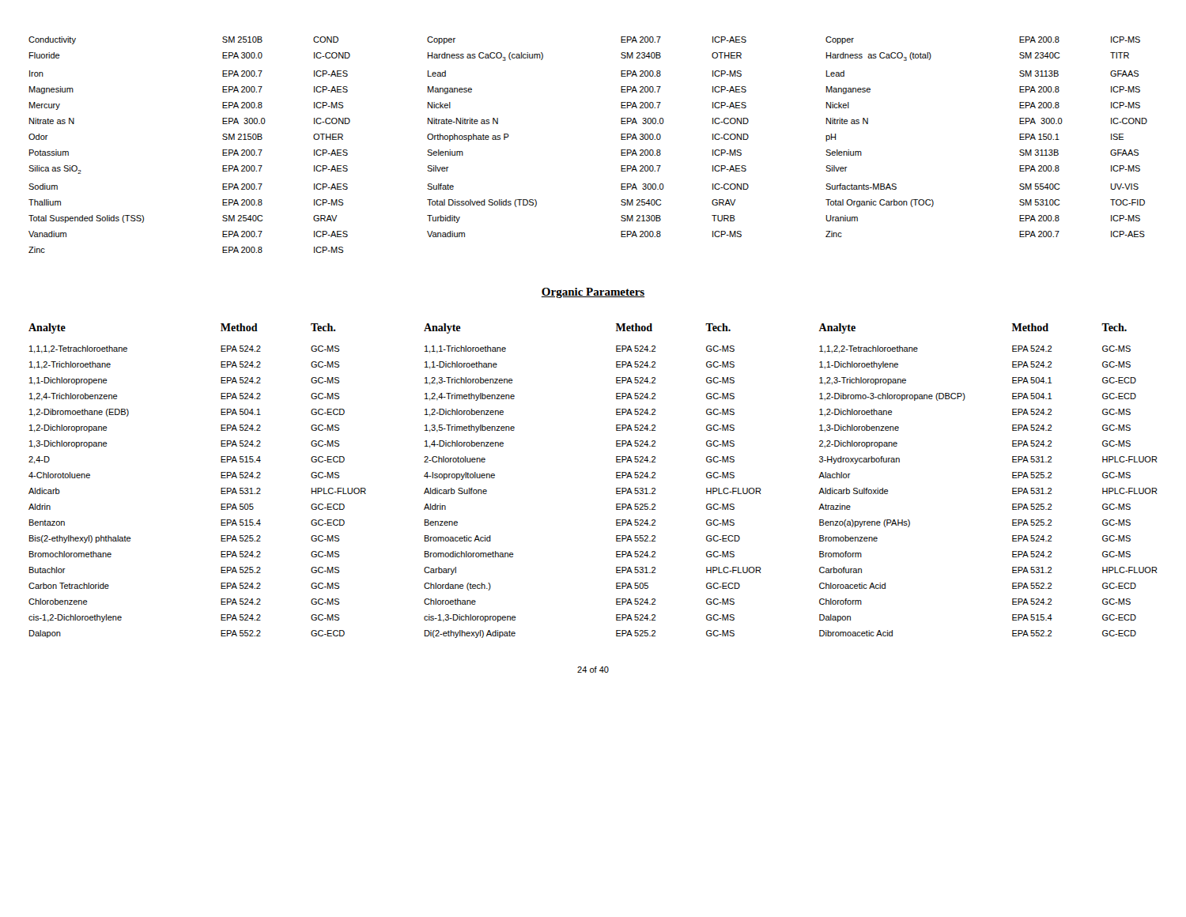| Conductivity | SM 2510B | COND | | Copper | EPA 200.7 | ICP-AES | | Copper | EPA 200.8 | ICP-MS |
| Fluoride | EPA 300.0 | IC-COND | | Hardness as CaCO 3 (calcium) | SM 2340B | OTHER | | Hardness as CaCO 3 (total) | SM 2340C | TITR |
| Iron | EPA 200.7 | ICP-AES | | Lead | EPA 200.8 | ICP-MS | | Lead | SM 3113B | GFAAS |
| Magnesium | EPA 200.7 | ICP-AES | | Manganese | EPA 200.7 | ICP-AES | | Manganese | EPA 200.8 | ICP-MS |
| Mercury | EPA 200.8 | ICP-MS | | Nickel | EPA 200.7 | ICP-AES | | Nickel | EPA 200.8 | ICP-MS |
| Nitrate as N | EPA 300.0 | IC-COND | | Nitrate-Nitrite as N | EPA 300.0 | IC-COND | | Nitrite as N | EPA 300.0 | IC-COND |
| Odor | SM 2150B | OTHER | | Orthophosphate as P | EPA 300.0 | IC-COND | | pH | EPA 150.1 | ISE |
| Potassium | EPA 200.7 | ICP-AES | | Selenium | EPA 200.8 | ICP-MS | | Selenium | SM 3113B | GFAAS |
| Silica as SiO 2 | EPA 200.7 | ICP-AES | | Silver | EPA 200.7 | ICP-AES | | Silver | EPA 200.8 | ICP-MS |
| Sodium | EPA 200.7 | ICP-AES | | Sulfate | EPA 300.0 | IC-COND | | Surfactants-MBAS | SM 5540C | UV-VIS |
| Thallium | EPA 200.8 | ICP-MS | | Total Dissolved Solids (TDS) | SM 2540C | GRAV | | Total Organic Carbon (TOC) | SM 5310C | TOC-FID |
| Total Suspended Solids (TSS) | SM 2540C | GRAV | | Turbidity | SM 2130B | TURB | | Uranium | EPA 200.8 | ICP-MS |
| Vanadium | EPA 200.7 | ICP-AES | | Vanadium | EPA 200.8 | ICP-MS | | Zinc | EPA 200.7 | ICP-AES |
| Zinc | EPA 200.8 | ICP-MS | | | | | | | | |
Organic Parameters
| Analyte | Method | Tech. | | Analyte | Method | Tech. | | Analyte | Method | Tech. |
| 1,1,1,2-Tetrachloroethane | EPA 524.2 | GC-MS | | 1,1,1-Trichloroethane | EPA 524.2 | GC-MS | | 1,1,2,2-Tetrachloroethane | EPA 524.2 | GC-MS |
| 1,1,2-Trichloroethane | EPA 524.2 | GC-MS | | 1,1-Dichloroethane | EPA 524.2 | GC-MS | | 1,1-Dichloroethylene | EPA 524.2 | GC-MS |
| 1,1-Dichloropropene | EPA 524.2 | GC-MS | | 1,2,3-Trichlorobenzene | EPA 524.2 | GC-MS | | 1,2,3-Trichloropropane | EPA 504.1 | GC-ECD |
| 1,2,4-Trichlorobenzene | EPA 524.2 | GC-MS | | 1,2,4-Trimethylbenzene | EPA 524.2 | GC-MS | | 1,2-Dibromo-3-chloropropane (DBCP) | EPA 504.1 | GC-ECD |
| 1,2-Dibromoethane (EDB) | EPA 504.1 | GC-ECD | | 1,2-Dichlorobenzene | EPA 524.2 | GC-MS | | 1,2-Dichloroethane | EPA 524.2 | GC-MS |
| 1,2-Dichloropropane | EPA 524.2 | GC-MS | | 1,3,5-Trimethylbenzene | EPA 524.2 | GC-MS | | 1,3-Dichlorobenzene | EPA 524.2 | GC-MS |
| 1,3-Dichloropropane | EPA 524.2 | GC-MS | | 1,4-Dichlorobenzene | EPA 524.2 | GC-MS | | 2,2-Dichloropropane | EPA 524.2 | GC-MS |
| 2,4-D | EPA 515.4 | GC-ECD | | 2-Chlorotoluene | EPA 524.2 | GC-MS | | 3-Hydroxycarbofuran | EPA 531.2 | HPLC-FLUOR |
| 4-Chlorotoluene | EPA 524.2 | GC-MS | | 4-Isopropyltoluene | EPA 524.2 | GC-MS | | Alachlor | EPA 525.2 | GC-MS |
| Aldicarb | EPA 531.2 | HPLC-FLUOR | | Aldicarb Sulfone | EPA 531.2 | HPLC-FLUOR | | Aldicarb Sulfoxide | EPA 531.2 | HPLC-FLUOR |
| Aldrin | EPA 505 | GC-ECD | | Aldrin | EPA 525.2 | GC-MS | | Atrazine | EPA 525.2 | GC-MS |
| Bentazon | EPA 515.4 | GC-ECD | | Benzene | EPA 524.2 | GC-MS | | Benzo(a)pyrene (PAHs) | EPA 525.2 | GC-MS |
| Bis(2-ethylhexyl) phthalate | EPA 525.2 | GC-MS | | Bromoacetic Acid | EPA 552.2 | GC-ECD | | Bromobenzene | EPA 524.2 | GC-MS |
| Bromochloromethane | EPA 524.2 | GC-MS | | Bromodichloromethane | EPA 524.2 | GC-MS | | Bromoform | EPA 524.2 | GC-MS |
| Butachlor | EPA 525.2 | GC-MS | | Carbaryl | EPA 531.2 | HPLC-FLUOR | | Carbofuran | EPA 531.2 | HPLC-FLUOR |
| Carbon Tetrachloride | EPA 524.2 | GC-MS | | Chlordane (tech.) | EPA 505 | GC-ECD | | Chloroacetic Acid | EPA 552.2 | GC-ECD |
| Chlorobenzene | EPA 524.2 | GC-MS | | Chloroethane | EPA 524.2 | GC-MS | | Chloroform | EPA 524.2 | GC-MS |
| cis-1,2-Dichloroethylene | EPA 524.2 | GC-MS | | cis-1,3-Dichloropropene | EPA 524.2 | GC-MS | | Dalapon | EPA 515.4 | GC-ECD |
| Dalapon | EPA 552.2 | GC-ECD | | Di(2-ethylhexyl) Adipate | EPA 525.2 | GC-MS | | Dibromoacetic Acid | EPA 552.2 | GC-ECD |
24 of 40